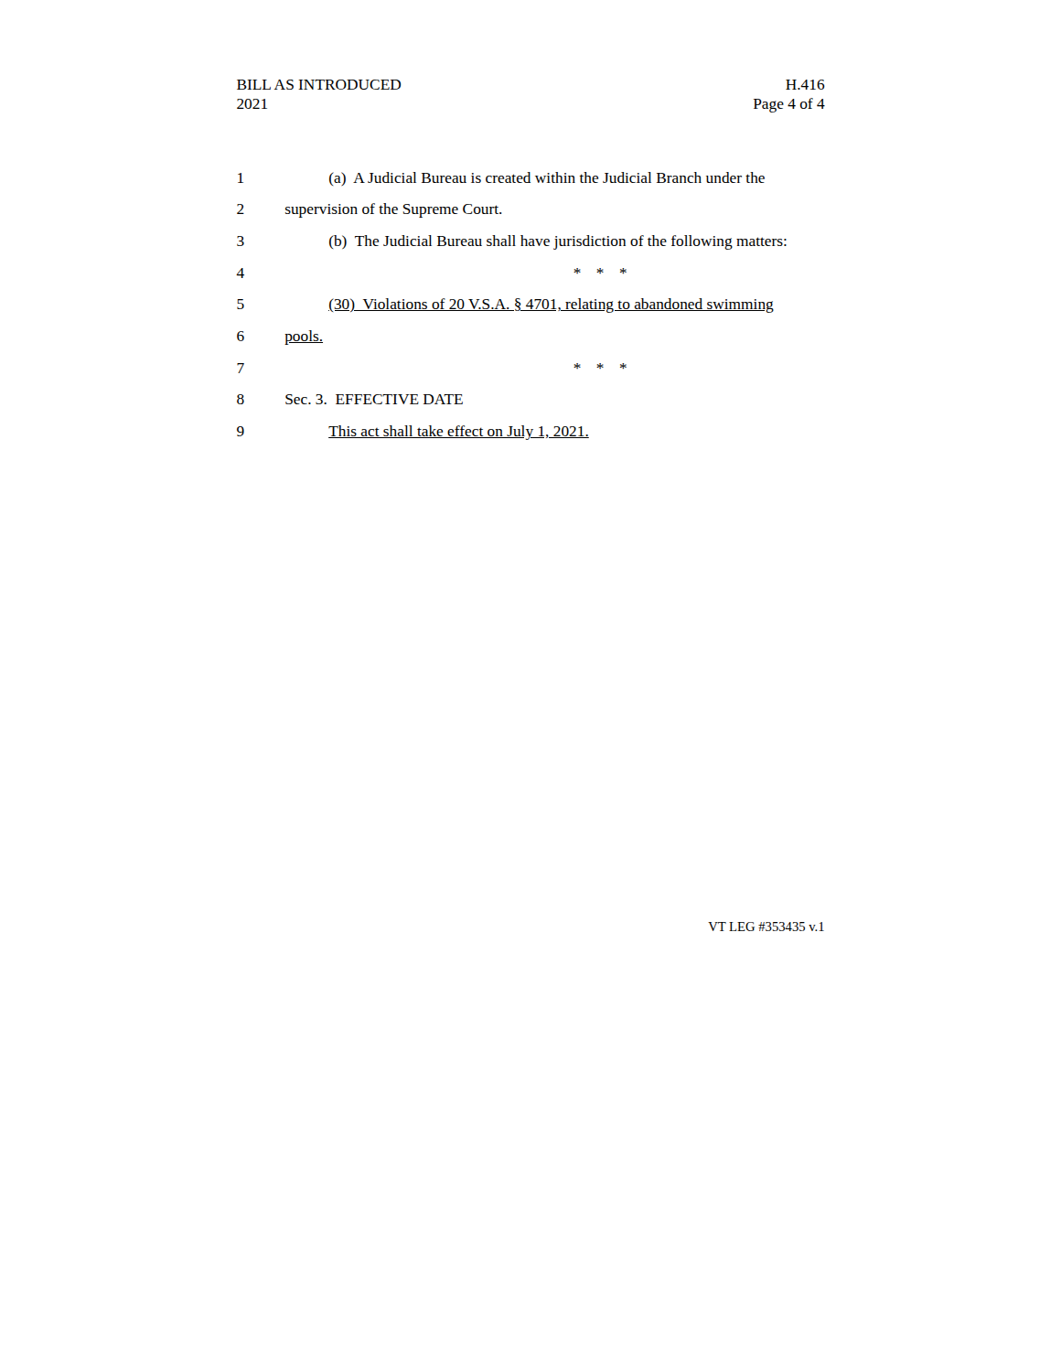BILL AS INTRODUCED 2021
H.416 Page 4 of 4
| 1 | (a) A Judicial Bureau is created within the Judicial Branch under the |
| 2 | supervision of the Supreme Court. |
| 3 | (b) The Judicial Bureau shall have jurisdiction of the following matters: |
| 4 | * * * |
| 5 | (30) Violations of 20 V.S.A. § 4701, relating to abandoned swimming |
| 6 | pools. |
| 7 | * * * |
| 8 | Sec. 3. EFFECTIVE DATE |
| 9 | This act shall take effect on July 1, 2021. |
VT LEG #353435 v.1